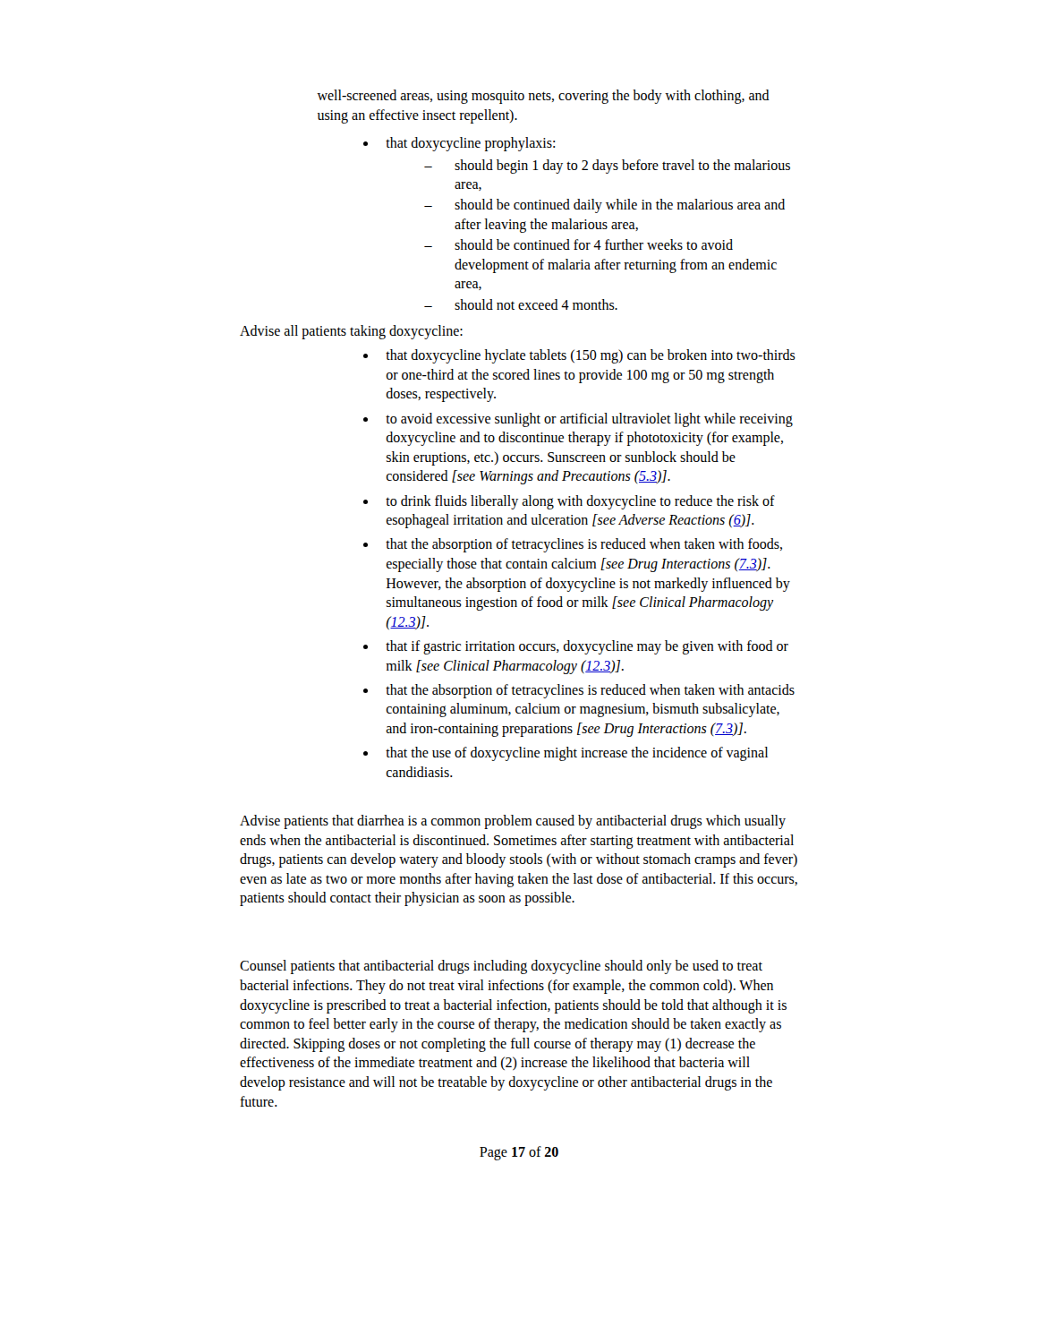well-screened areas, using mosquito nets, covering the body with clothing, and using an effective insect repellent).
that doxycycline prophylaxis:
should begin 1 day to 2 days before travel to the malarious area,
should be continued daily while in the malarious area and after leaving the malarious area,
should be continued for 4 further weeks to avoid development of malaria after returning from an endemic area,
should not exceed 4 months.
Advise all patients taking doxycycline:
that doxycycline hyclate tablets (150 mg) can be broken into two-thirds or one-third at the scored lines to provide 100 mg or 50 mg strength doses, respectively.
to avoid excessive sunlight or artificial ultraviolet light while receiving doxycycline and to discontinue therapy if phototoxicity (for example, skin eruptions, etc.) occurs. Sunscreen or sunblock should be considered [see Warnings and Precautions (5.3)].
to drink fluids liberally along with doxycycline to reduce the risk of esophageal irritation and ulceration [see Adverse Reactions (6)].
that the absorption of tetracyclines is reduced when taken with foods, especially those that contain calcium [see Drug Interactions (7.3)]. However, the absorption of doxycycline is not markedly influenced by simultaneous ingestion of food or milk [see Clinical Pharmacology (12.3)].
that if gastric irritation occurs, doxycycline may be given with food or milk [see Clinical Pharmacology (12.3)].
that the absorption of tetracyclines is reduced when taken with antacids containing aluminum, calcium or magnesium, bismuth subsalicylate, and iron-containing preparations [see Drug Interactions (7.3)].
that the use of doxycycline might increase the incidence of vaginal candidiasis.
Advise patients that diarrhea is a common problem caused by antibacterial drugs which usually ends when the antibacterial is discontinued. Sometimes after starting treatment with antibacterial drugs, patients can develop watery and bloody stools (with or without stomach cramps and fever) even as late as two or more months after having taken the last dose of antibacterial. If this occurs, patients should contact their physician as soon as possible.
Counsel patients that antibacterial drugs including doxycycline should only be used to treat bacterial infections. They do not treat viral infections (for example, the common cold). When doxycycline is prescribed to treat a bacterial infection, patients should be told that although it is common to feel better early in the course of therapy, the medication should be taken exactly as directed. Skipping doses or not completing the full course of therapy may (1) decrease the effectiveness of the immediate treatment and (2) increase the likelihood that bacteria will develop resistance and will not be treatable by doxycycline or other antibacterial drugs in the future.
Page 17 of 20